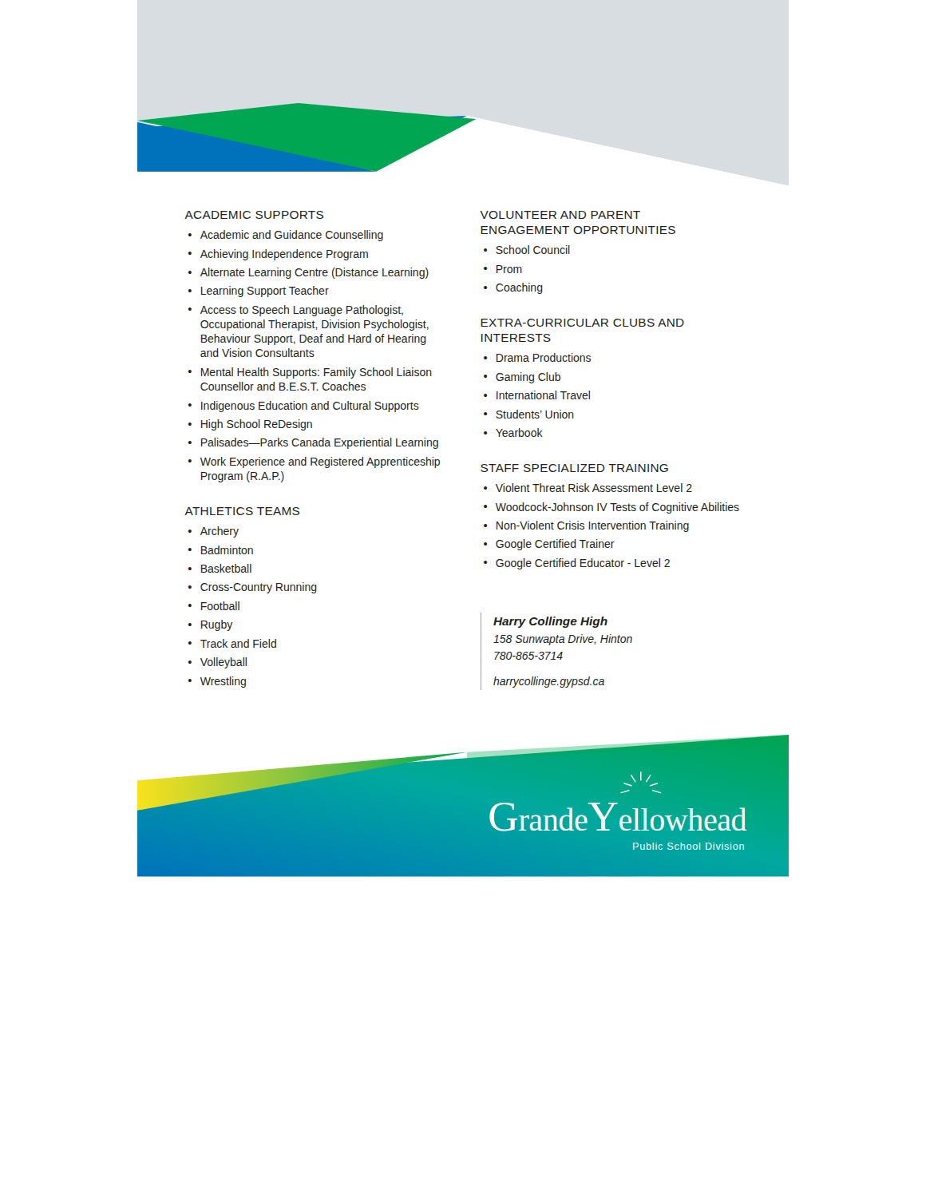Academic Supports
Academic and Guidance Counselling
Achieving Independence Program
Alternate Learning Centre (Distance Learning)
Learning Support Teacher
Access to Speech Language Pathologist, Occupational Therapist, Division Psychologist, Behaviour Support, Deaf and Hard of Hearing and Vision Consultants
Mental Health Supports: Family School Liaison Counsellor and B.E.S.T. Coaches
Indigenous Education and Cultural Supports
High School ReDesign
Palisades—Parks Canada Experiential Learning
Work Experience and Registered Apprenticeship Program (R.A.P.)
Athletics Teams
Archery
Badminton
Basketball
Cross-Country Running
Football
Rugby
Track and Field
Volleyball
Wrestling
Volunteer and Parent
Engagement Opportunities
School Council
Prom
Coaching
Extra-Curricular Clubs and
Interests
Drama Productions
Gaming Club
International Travel
Students’ Union
Yearbook
Staff Specialized Training
Violent Threat Risk Assessment Level 2
Woodcock-Johnson IV Tests of Cognitive Abilities
Non-Violent Crisis Intervention Training
Google Certified Trainer
Google Certified Educator - Level 2
Harry Collinge High
158 Sunwapta Drive, Hinton
780-865-3714
harrycollinge.gypsd.ca
GrandeYellowhead
Public School Division